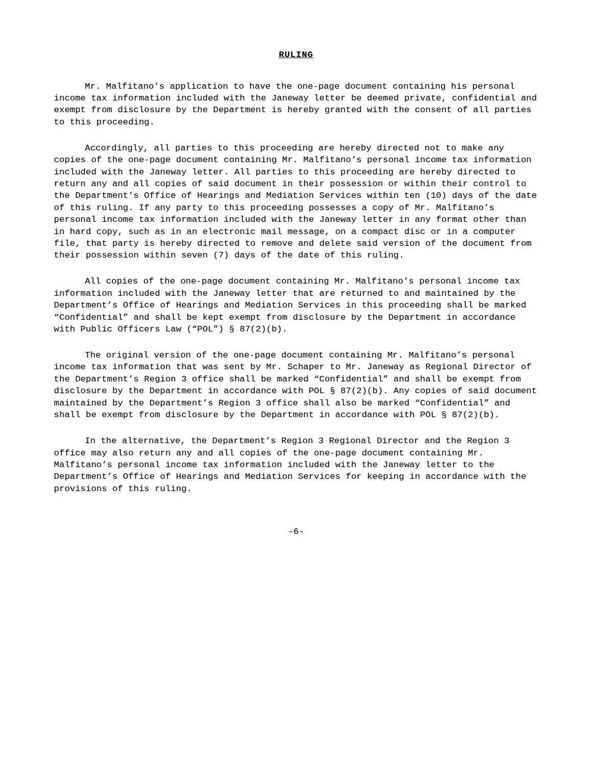RULING
Mr. Malfitano’s application to have the one-page document containing his personal income tax information included with the Janeway letter be deemed private, confidential and exempt from disclosure by the Department is hereby granted with the consent of all parties to this proceeding.
Accordingly, all parties to this proceeding are hereby directed not to make any copies of the one-page document containing Mr. Malfitano’s personal income tax information included with the Janeway letter. All parties to this proceeding are hereby directed to return any and all copies of said document in their possession or within their control to the Department’s Office of Hearings and Mediation Services within ten (10) days of the date of this ruling. If any party to this proceeding possesses a copy of Mr. Malfitano’s personal income tax information included with the Janeway letter in any format other than in hard copy, such as in an electronic mail message, on a compact disc or in a computer file, that party is hereby directed to remove and delete said version of the document from their possession within seven (7) days of the date of this ruling.
All copies of the one-page document containing Mr. Malfitano’s personal income tax information included with the Janeway letter that are returned to and maintained by the Department’s Office of Hearings and Mediation Services in this proceeding shall be marked “Confidential” and shall be kept exempt from disclosure by the Department in accordance with Public Officers Law (“POL”) § 87(2)(b).
The original version of the one-page document containing Mr. Malfitano’s personal income tax information that was sent by Mr. Schaper to Mr. Janeway as Regional Director of the Department’s Region 3 office shall be marked “Confidential” and shall be exempt from disclosure by the Department in accordance with POL § 87(2)(b). Any copies of said document maintained by the Department’s Region 3 office shall also be marked “Confidential” and shall be exempt from disclosure by the Department in accordance with POL § 87(2)(b).
In the alternative, the Department’s Region 3 Regional Director and the Region 3 office may also return any and all copies of the one-page document containing Mr. Malfitano’s personal income tax information included with the Janeway letter to the Department’s Office of Hearings and Mediation Services for keeping in accordance with the provisions of this ruling.
-6-